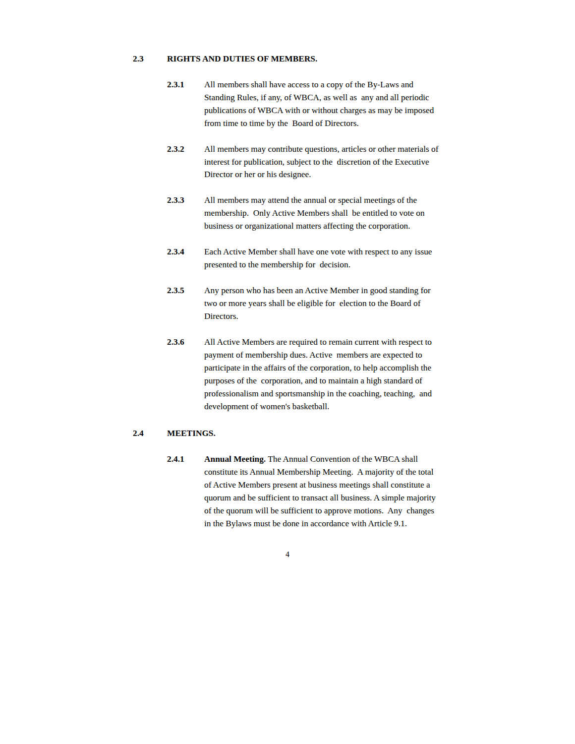2.3 RIGHTS AND DUTIES OF MEMBERS.
2.3.1 All members shall have access to a copy of the By-Laws and Standing Rules, if any, of WBCA, as well as any and all periodic publications of WBCA with or without charges as may be imposed from time to time by the Board of Directors.
2.3.2 All members may contribute questions, articles or other materials of interest for publication, subject to the discretion of the Executive Director or her or his designee.
2.3.3 All members may attend the annual or special meetings of the membership. Only Active Members shall be entitled to vote on business or organizational matters affecting the corporation.
2.3.4 Each Active Member shall have one vote with respect to any issue presented to the membership for decision.
2.3.5 Any person who has been an Active Member in good standing for two or more years shall be eligible for election to the Board of Directors.
2.3.6 All Active Members are required to remain current with respect to payment of membership dues. Active members are expected to participate in the affairs of the corporation, to help accomplish the purposes of the corporation, and to maintain a high standard of professionalism and sportsmanship in the coaching, teaching, and development of women's basketball.
2.4 MEETINGS.
2.4.1 Annual Meeting. The Annual Convention of the WBCA shall constitute its Annual Membership Meeting. A majority of the total of Active Members present at business meetings shall constitute a quorum and be sufficient to transact all business. A simple majority of the quorum will be sufficient to approve motions. Any changes in the Bylaws must be done in accordance with Article 9.1.
4